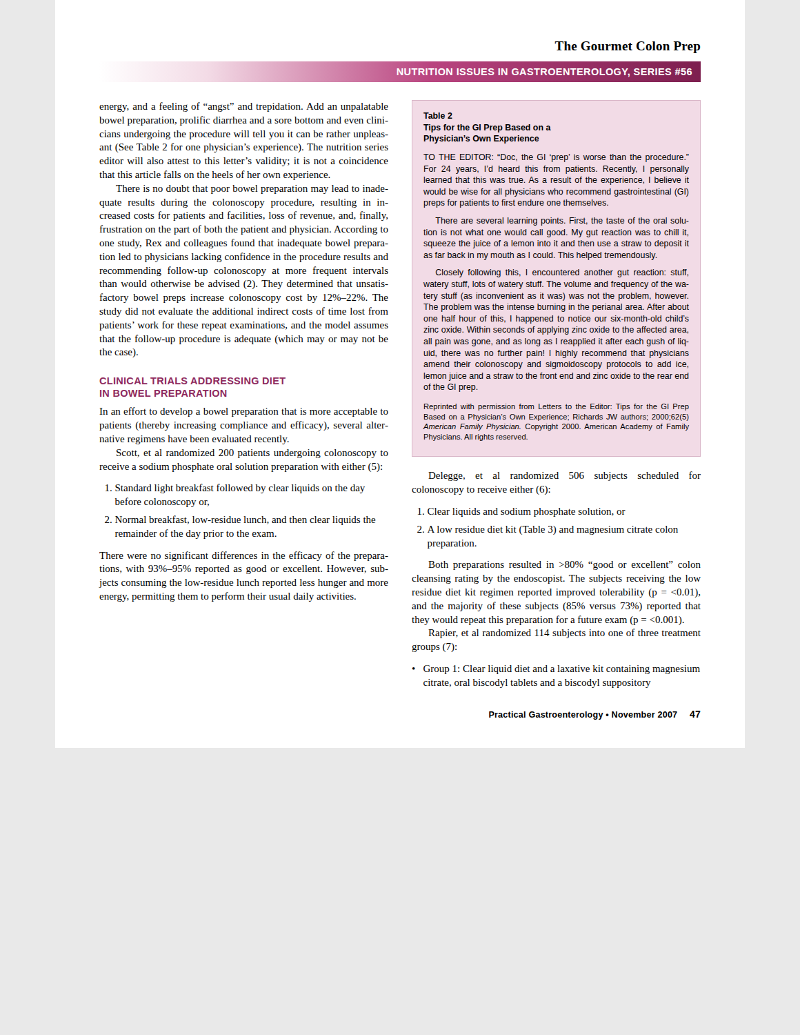The Gourmet Colon Prep
Nutrition Issues in Gastroenterology, Series #56
energy, and a feeling of “angst” and trepidation. Add an unpalatable bowel preparation, prolific diarrhea and a sore bottom and even clinicians undergoing the procedure will tell you it can be rather unpleasant (See Table 2 for one physician’s experience). The nutrition series editor will also attest to this letter’s validity; it is not a coincidence that this article falls on the heels of her own experience.
There is no doubt that poor bowel preparation may lead to inadequate results during the colonoscopy procedure, resulting in increased costs for patients and facilities, loss of revenue, and, finally, frustration on the part of both the patient and physician. According to one study, Rex and colleagues found that inadequate bowel preparation led to physicians lacking confidence in the procedure results and recommending follow-up colonoscopy at more frequent intervals than would otherwise be advised (2). They determined that unsatisfactory bowel preps increase colonoscopy cost by 12%–22%. The study did not evaluate the additional indirect costs of time lost from patients’ work for these repeat examinations, and the model assumes that the follow-up procedure is adequate (which may or may not be the case).
Clinical Trials Addressing Diet
in Bowel Preparation
In an effort to develop a bowel preparation that is more acceptable to patients (thereby increasing compliance and efficacy), several alternative regimens have been evaluated recently.
Scott, et al randomized 200 patients undergoing colonoscopy to receive a sodium phosphate oral solution preparation with either (5):
Standard light breakfast followed by clear liquids on the day before colonoscopy or,
Normal breakfast, low-residue lunch, and then clear liquids the remainder of the day prior to the exam.
There were no significant differences in the efficacy of the preparations, with 93%–95% reported as good or excellent. However, subjects consuming the low-residue lunch reported less hunger and more energy, permitting them to perform their usual daily activities.
Table 2
Tips for the GI Prep Based on a
Physician’s Own Experience
TO THE EDITOR: “Doc, the GI ‘prep’ is worse than the procedure.” For 24 years, I’d heard this from patients. Recently, I personally learned that this was true. As a result of the experience, I believe it would be wise for all physicians who recommend gastrointestinal (GI) preps for patients to first endure one themselves.
There are several learning points. First, the taste of the oral solution is not what one would call good. My gut reaction was to chill it, squeeze the juice of a lemon into it and then use a straw to deposit it as far back in my mouth as I could. This helped tremendously.
Closely following this, I encountered another gut reaction: stuff, watery stuff, lots of watery stuff. The volume and frequency of the watery stuff (as inconvenient as it was) was not the problem, however. The problem was the intense burning in the perianal area. After about one half hour of this, I happened to notice our six-month-old child’s zinc oxide. Within seconds of applying zinc oxide to the affected area, all pain was gone, and as long as I reapplied it after each gush of liquid, there was no further pain! I highly recommend that physicians amend their colonoscopy and sigmoidoscopy protocols to add ice, lemon juice and a straw to the front end and zinc oxide to the rear end of the GI prep.
Reprinted with permission from Letters to the Editor: Tips for the GI Prep Based on a Physician’s Own Experience; Richards JW authors; 2000;62(5) American Family Physician. Copyright 2000. American Academy of Family Physicians. All rights reserved.
Delegge, et al randomized 506 subjects scheduled for colonoscopy to receive either (6):
Clear liquids and sodium phosphate solution, or
A low residue diet kit (Table 3) and magnesium citrate colon preparation.
Both preparations resulted in >80% “good or excellent” colon cleansing rating by the endoscopist. The subjects receiving the low residue diet kit regimen reported improved tolerability (p = <0.01), and the majority of these subjects (85% versus 73%) reported that they would repeat this preparation for a future exam (p = <0.001).
Rapier, et al randomized 114 subjects into one of three treatment groups (7):
Group 1: Clear liquid diet and a laxative kit containing magnesium citrate, oral biscodyl tablets and a biscodyl suppository
Practical Gastroenterology • November 2007 47